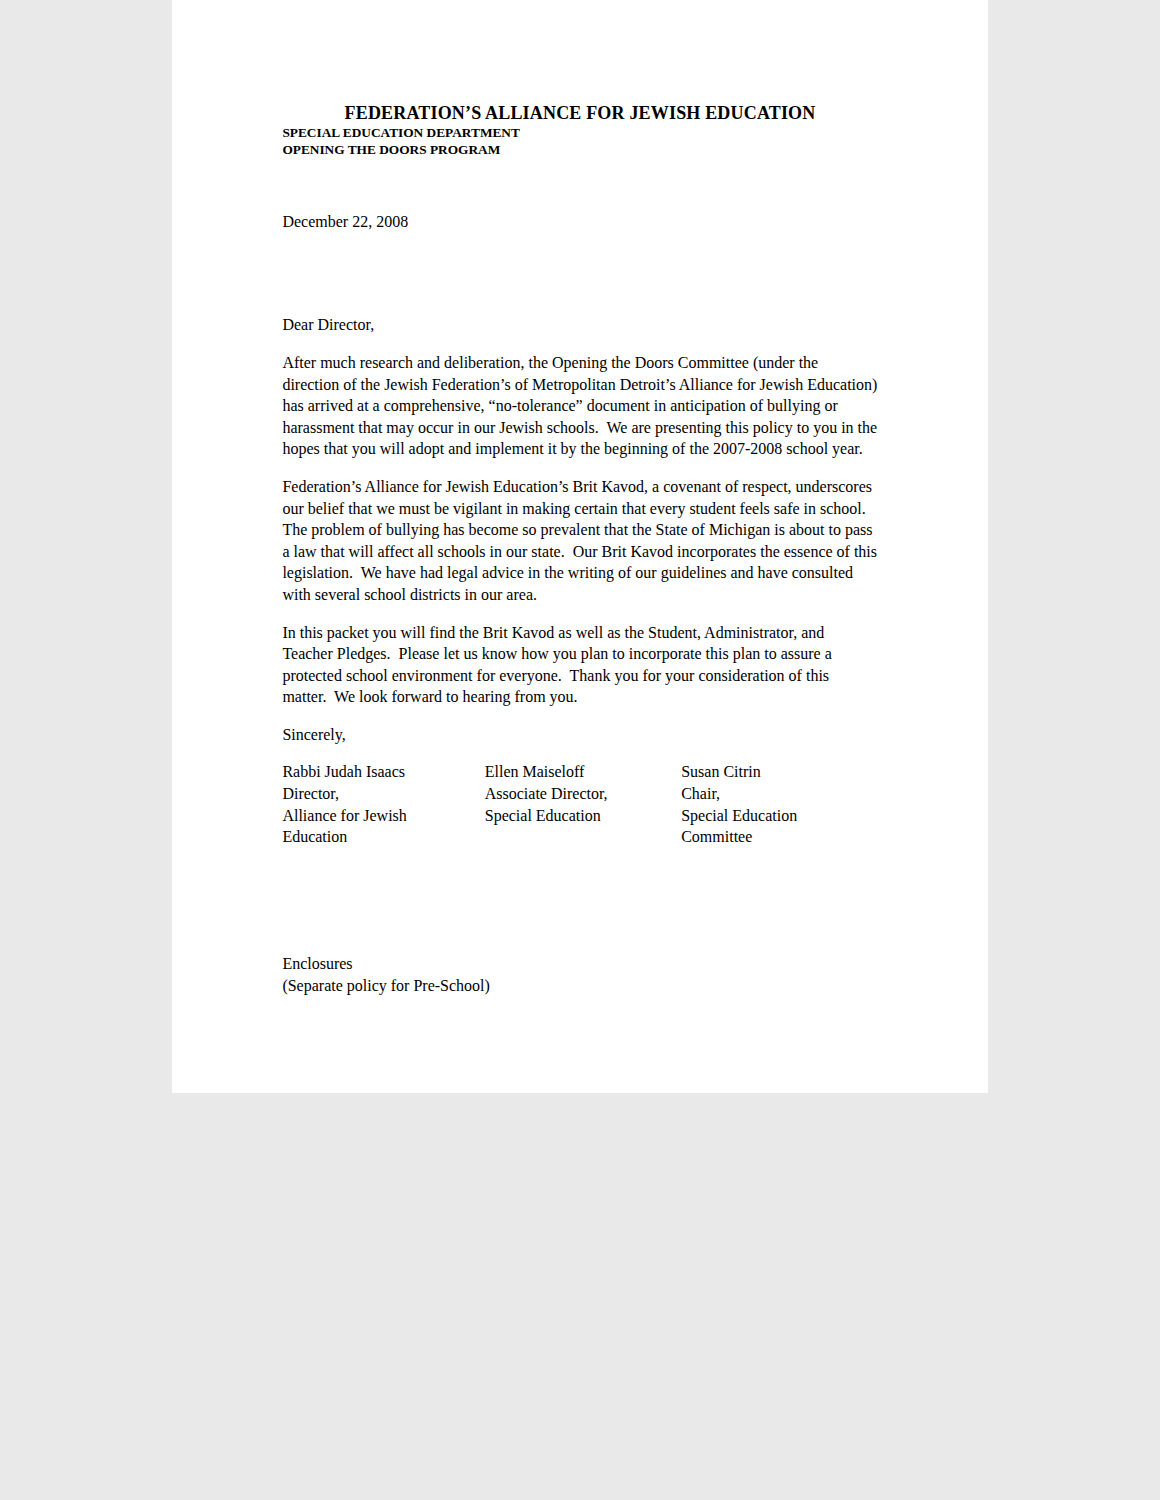FEDERATION’S ALLIANCE FOR JEWISH EDUCATION
SPECIAL EDUCATION DEPARTMENT
OPENING THE DOORS PROGRAM
December 22, 2008
Dear Director,
After much research and deliberation, the Opening the Doors Committee (under the direction of the Jewish Federation’s of Metropolitan Detroit’s Alliance for Jewish Education) has arrived at a comprehensive, “no-tolerance” document in anticipation of bullying or harassment that may occur in our Jewish schools. We are presenting this policy to you in the hopes that you will adopt and implement it by the beginning of the 2007-2008 school year.
Federation’s Alliance for Jewish Education’s Brit Kavod, a covenant of respect, underscores our belief that we must be vigilant in making certain that every student feels safe in school. The problem of bullying has become so prevalent that the State of Michigan is about to pass a law that will affect all schools in our state. Our Brit Kavod incorporates the essence of this legislation. We have had legal advice in the writing of our guidelines and have consulted with several school districts in our area.
In this packet you will find the Brit Kavod as well as the Student, Administrator, and Teacher Pledges. Please let us know how you plan to incorporate this plan to assure a protected school environment for everyone. Thank you for your consideration of this matter. We look forward to hearing from you.
Sincerely,
| Rabbi Judah Isaacs Director, Alliance for Jewish Education | Ellen Maiseloff Associate Director, Special Education | Susan Citrin Chair, Special Education Committee |
Enclosures
(Separate policy for Pre-School)